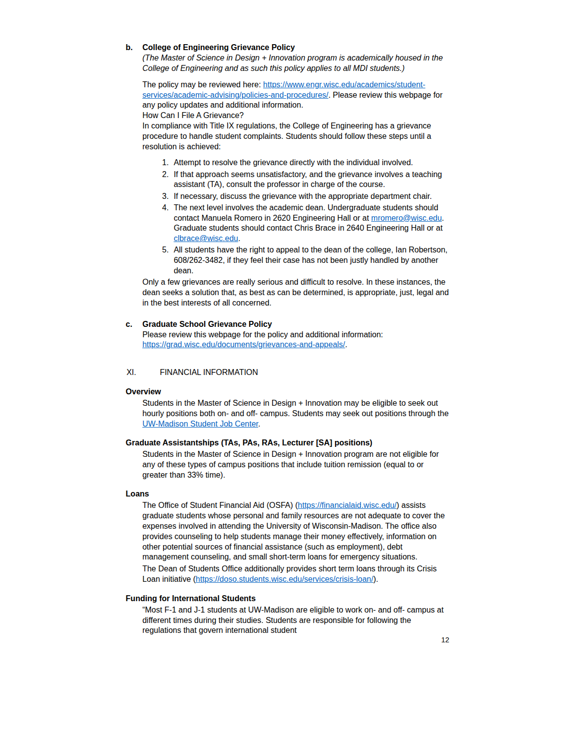b.
College of Engineering Grievance Policy
(The Master of Science in Design + Innovation program is academically housed in the College of Engineering and as such this policy applies to all MDI students.)
The policy may be reviewed here: https://www.engr.wisc.edu/academics/student-services/academic-advising/policies-and-procedures/. Please review this webpage for any policy updates and additional information.
How Can I File A Grievance?
In compliance with Title IX regulations, the College of Engineering has a grievance procedure to handle student complaints. Students should follow these steps until a resolution is achieved:
Attempt to resolve the grievance directly with the individual involved.
If that approach seems unsatisfactory, and the grievance involves a teaching assistant (TA), consult the professor in charge of the course.
If necessary, discuss the grievance with the appropriate department chair.
The next level involves the academic dean. Undergraduate students should contact Manuela Romero in 2620 Engineering Hall or at mromero@wisc.edu. Graduate students should contact Chris Brace in 2640 Engineering Hall or at clbrace@wisc.edu.
All students have the right to appeal to the dean of the college, Ian Robertson, 608/262-3482, if they feel their case has not been justly handled by another dean.
Only a few grievances are really serious and difficult to resolve. In these instances, the dean seeks a solution that, as best as can be determined, is appropriate, just, legal and in the best interests of all concerned.
c.
Graduate School Grievance Policy
Please review this webpage for the policy and additional information:
https://grad.wisc.edu/documents/grievances-and-appeals/.
XI. FINANCIAL INFORMATION
Overview
Students in the Master of Science in Design + Innovation may be eligible to seek out hourly positions both on- and off- campus. Students may seek out positions through the UW-Madison Student Job Center.
Graduate Assistantships (TAs, PAs, RAs, Lecturer [SA] positions)
Students in the Master of Science in Design + Innovation program are not eligible for any of these types of campus positions that include tuition remission (equal to or greater than 33% time).
Loans
The Office of Student Financial Aid (OSFA) (https://financialaid.wisc.edu/) assists graduate students whose personal and family resources are not adequate to cover the expenses involved in attending the University of Wisconsin-Madison. The office also provides counseling to help students manage their money effectively, information on other potential sources of financial assistance (such as employment), debt management counseling, and small short-term loans for emergency situations.
The Dean of Students Office additionally provides short term loans through its Crisis Loan initiative (https://doso.students.wisc.edu/services/crisis-loan/).
Funding for International Students
“Most F-1 and J-1 students at UW-Madison are eligible to work on- and off- campus at different times during their studies. Students are responsible for following the regulations that govern international student
12